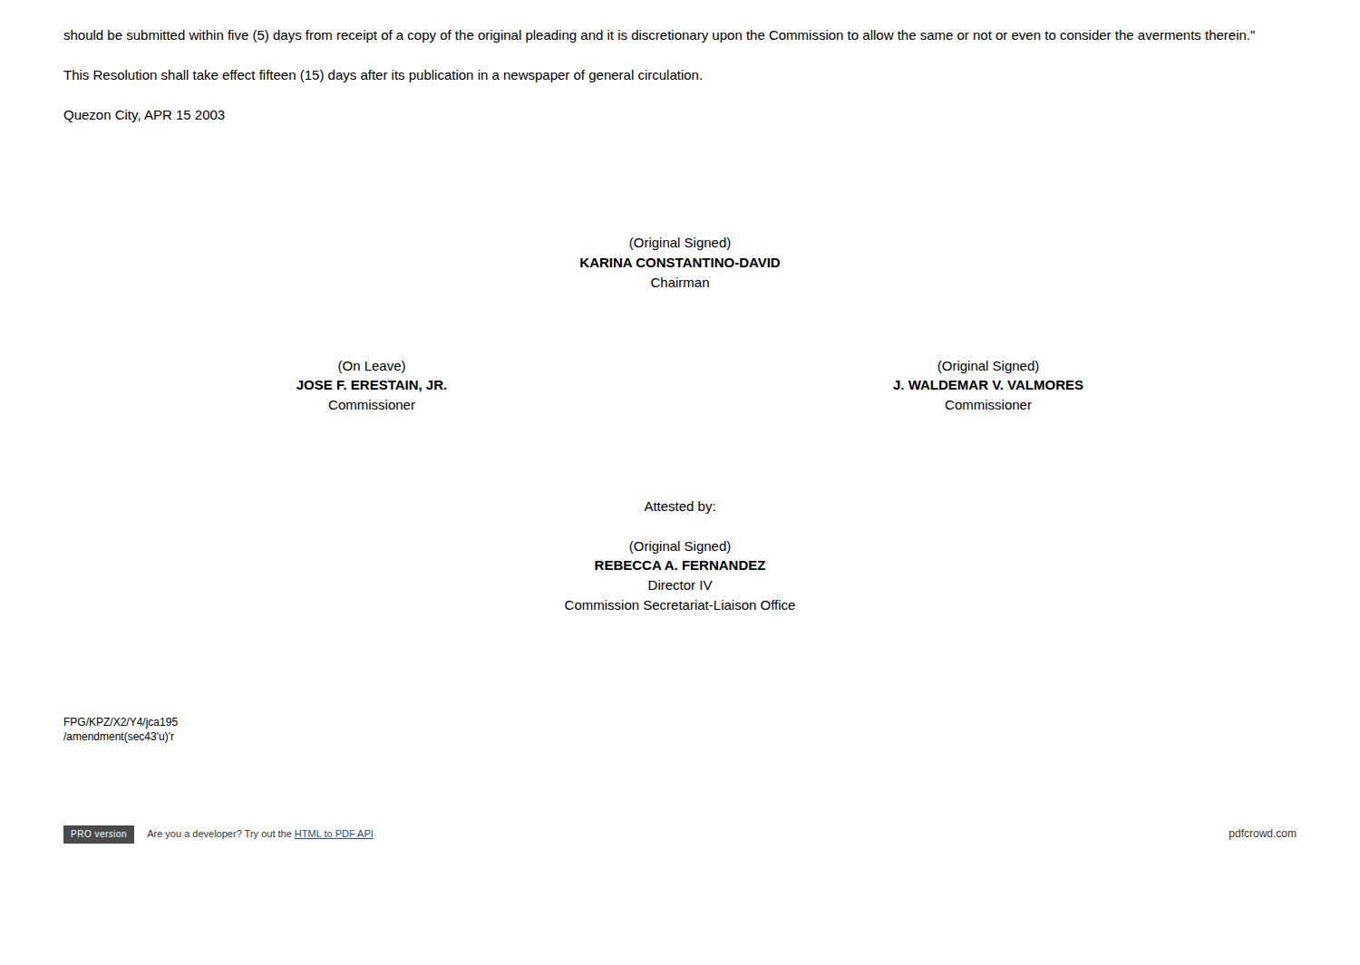should be submitted within five (5) days from receipt of a copy of the original pleading and it is discretionary upon the Commission to allow the same or not or even to consider the averments therein."
This Resolution shall take effect fifteen (15) days after its publication in a newspaper of general circulation.
Quezon City, APR 15 2003
(Original Signed)
KARINA CONSTANTINO-DAVID
Chairman
| (On Leave) JOSE F. ERESTAIN, JR. Commissioner | (Original Signed) J. WALDEMAR V. VALMORES Commissioner |
Attested by:
(Original Signed)
REBECCA A. FERNANDEZ
Director IV
Commission Secretariat-Liaison Office
FPG/KPZ/X2/Y4/jca195
/amendment(sec43'u)'r
PRO version Are you a developer? Try out the HTML to PDF API pdfcrowd.com